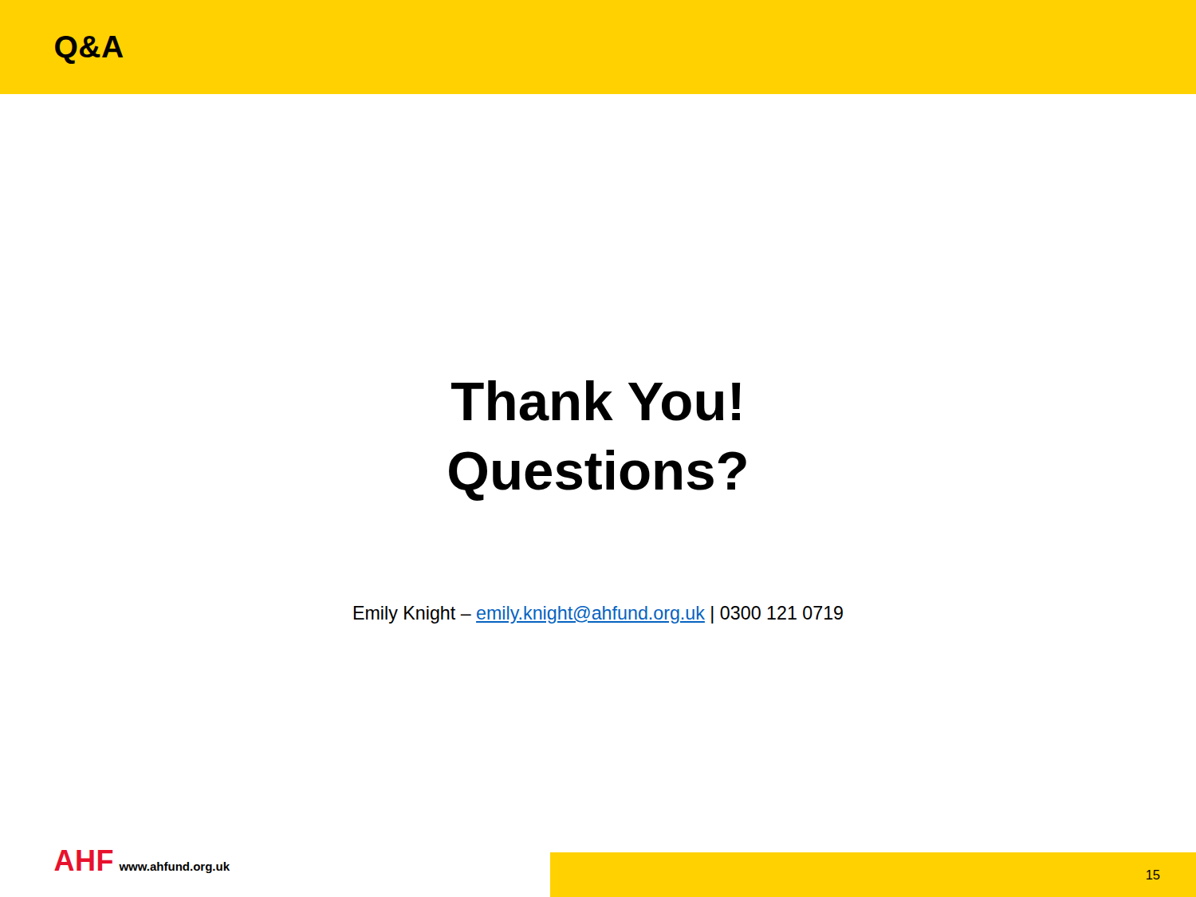Q&A
Thank You!
Questions?
Emily Knight – emily.knight@ahfund.org.uk | 0300 121 0719
AHF www.ahfund.org.uk
15